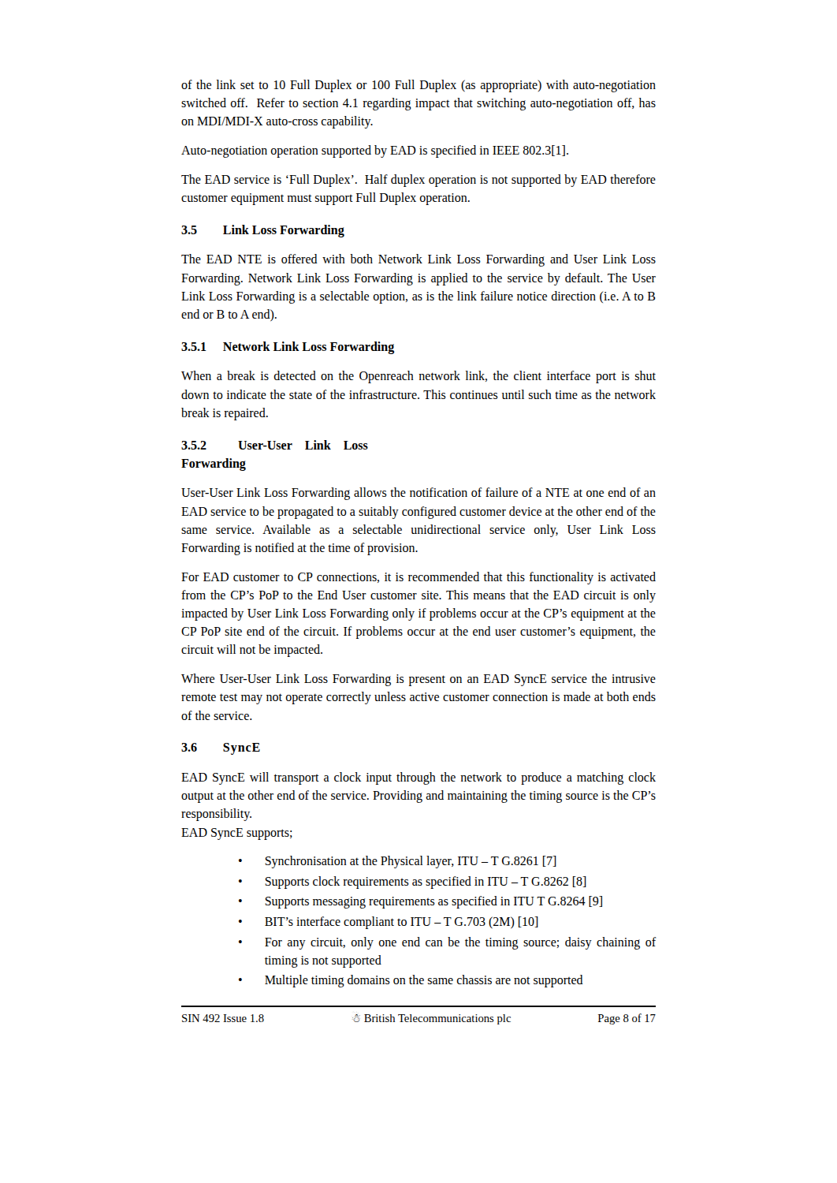of the link set to 10 Full Duplex or 100 Full Duplex (as appropriate) with auto-negotiation switched off. Refer to section 4.1 regarding impact that switching auto-negotiation off, has on MDI/MDI-X auto-cross capability.
Auto-negotiation operation supported by EAD is specified in IEEE 802.3[1].
The EAD service is ‘Full Duplex’. Half duplex operation is not supported by EAD therefore customer equipment must support Full Duplex operation.
3.5 Link Loss Forwarding
The EAD NTE is offered with both Network Link Loss Forwarding and User Link Loss Forwarding. Network Link Loss Forwarding is applied to the service by default. The User Link Loss Forwarding is a selectable option, as is the link failure notice direction (i.e. A to B end or B to A end).
3.5.1 Network Link Loss Forwarding
When a break is detected on the Openreach network link, the client interface port is shut down to indicate the state of the infrastructure. This continues until such time as the network break is repaired.
3.5.2 User-User Link Loss
Forwarding
User-User Link Loss Forwarding allows the notification of failure of a NTE at one end of an EAD service to be propagated to a suitably configured customer device at the other end of the same service. Available as a selectable unidirectional service only, User Link Loss Forwarding is notified at the time of provision.
For EAD customer to CP connections, it is recommended that this functionality is activated from the CP’s PoP to the End User customer site. This means that the EAD circuit is only impacted by User Link Loss Forwarding only if problems occur at the CP’s equipment at the CP PoP site end of the circuit. If problems occur at the end user customer’s equipment, the circuit will not be impacted.
Where User-User Link Loss Forwarding is present on an EAD SyncE service the intrusive remote test may not operate correctly unless active customer connection is made at both ends of the service.
3.6 SyncE
EAD SyncE will transport a clock input through the network to produce a matching clock output at the other end of the service. Providing and maintaining the timing source is the CP’s responsibility.
EAD SyncE supports;
Synchronisation at the Physical layer, ITU – T G.8261 [7]
Supports clock requirements as specified in ITU – T G.8262 [8]
Supports messaging requirements as specified in ITU T G.8264 [9]
BIT’s interface compliant to ITU – T G.703 (2M) [10]
For any circuit, only one end can be the timing source; daisy chaining of timing is not supported
Multiple timing domains on the same chassis are not supported
SIN 492 Issue 1.8
☃British Telecommunications plc
Page 8 of 17